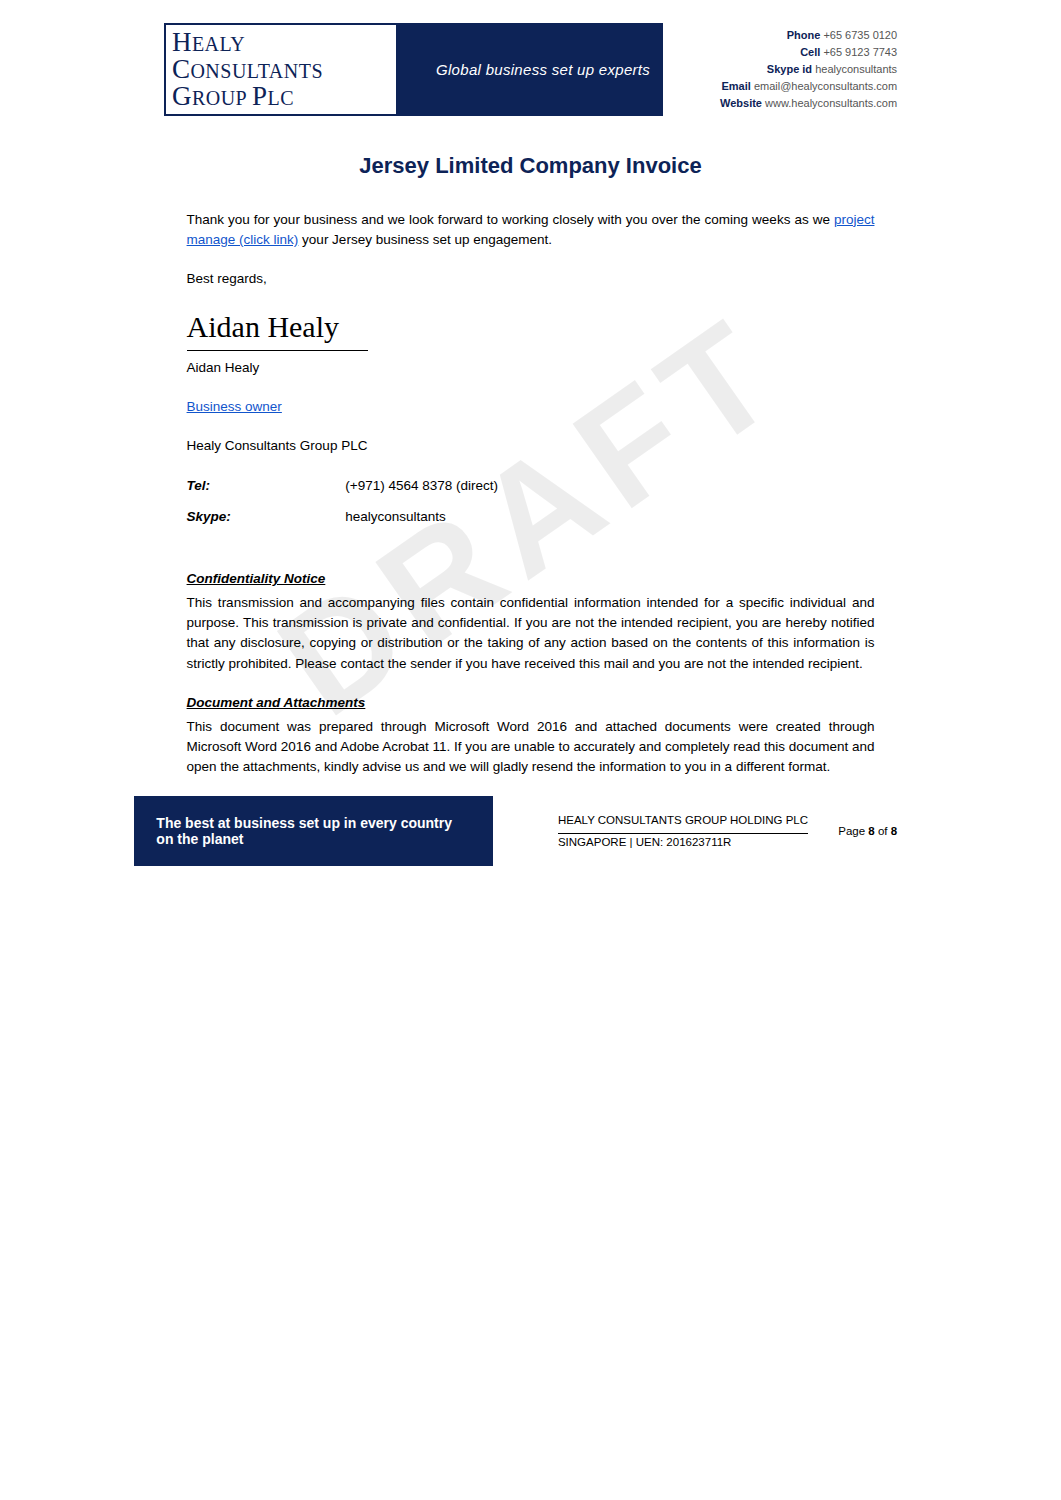DRAFT
HEALY
CONSULTANTS
GROUP PLC
Global business set up experts
Phone +65 6735 0120
Cell +65 9123 7743
Skype id healyconsultants
Email email@healyconsultants.com
Website www.healyconsultants.com
Jersey Limited Company Invoice
Thank you for your business and we look forward to working closely with you over the coming weeks as we project manage (click link) your Jersey business set up engagement.
Best regards,
Aidan Healy
Aidan Healy
Business owner
Healy Consultants Group PLC
| Tel: | (+971) 4564 8378 (direct) |
| Skype: | healyconsultants |
Confidentiality Notice
This transmission and accompanying files contain confidential information intended for a specific individual and purpose. This transmission is private and confidential. If you are not the intended recipient, you are hereby notified that any disclosure, copying or distribution or the taking of any action based on the contents of this information is strictly prohibited. Please contact the sender if you have received this mail and you are not the intended recipient.
Document and Attachments
This document was prepared through Microsoft Word 2016 and attached documents were created through Microsoft Word 2016 and Adobe Acrobat 11. If you are unable to accurately and completely read this document and open the attachments, kindly advise us and we will gladly resend the information to you in a different format.
The best at business set up in every country on the planet
HEALY CONSULTANTS GROUP HOLDING PLC
SINGAPORE | UEN: 201623711R
Page 8 of 8